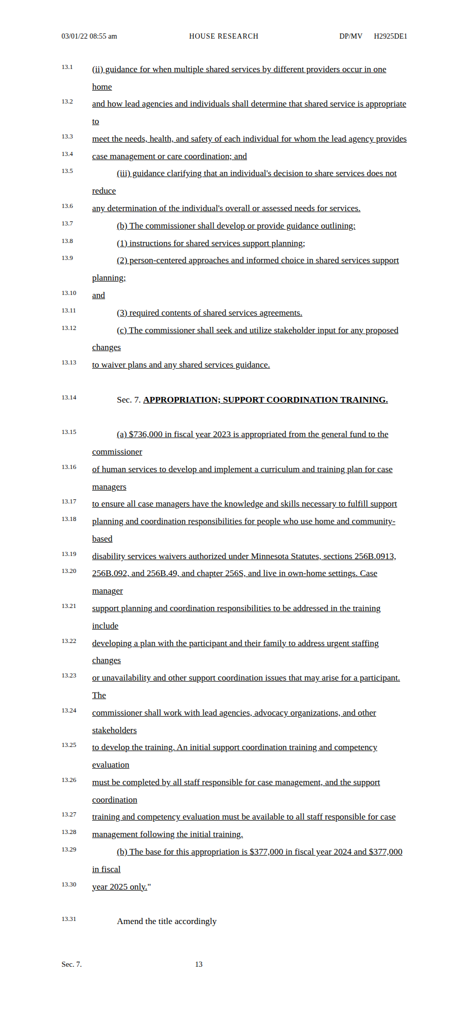03/01/22 08:55 am
HOUSE RESEARCH
DP/MV
H2925DE1
| 13.1 | (ii) guidance for when multiple shared services by different providers occur in one home |
| 13.2 | and how lead agencies and individuals shall determine that shared service is appropriate to |
| 13.3 | meet the needs, health, and safety of each individual for whom the lead agency provides |
| 13.4 | case management or care coordination; and |
| 13.5 | (iii) guidance clarifying that an individual's decision to share services does not reduce |
| 13.6 | any determination of the individual's overall or assessed needs for services. |
| 13.7 | (b) The commissioner shall develop or provide guidance outlining: |
| 13.8 | (1) instructions for shared services support planning; |
| 13.9 | (2) person-centered approaches and informed choice in shared services support planning; |
| 13.10 | and |
| 13.11 | (3) required contents of shared services agreements. |
| 13.12 | (c) The commissioner shall seek and utilize stakeholder input for any proposed changes |
| 13.13 | to waiver plans and any shared services guidance. |
| 13.14 | Sec. 7. APPROPRIATION; SUPPORT COORDINATION TRAINING. |
| 13.15 | (a) $736,000 in fiscal year 2023 is appropriated from the general fund to the commissioner |
| 13.16 | of human services to develop and implement a curriculum and training plan for case managers |
| 13.17 | to ensure all case managers have the knowledge and skills necessary to fulfill support |
| 13.18 | planning and coordination responsibilities for people who use home and community-based |
| 13.19 | disability services waivers authorized under Minnesota Statutes, sections 256B.0913, |
| 13.20 | 256B.092, and 256B.49, and chapter 256S, and live in own-home settings. Case manager |
| 13.21 | support planning and coordination responsibilities to be addressed in the training include |
| 13.22 | developing a plan with the participant and their family to address urgent staffing changes |
| 13.23 | or unavailability and other support coordination issues that may arise for a participant. The |
| 13.24 | commissioner shall work with lead agencies, advocacy organizations, and other stakeholders |
| 13.25 | to develop the training. An initial support coordination training and competency evaluation |
| 13.26 | must be completed by all staff responsible for case management, and the support coordination |
| 13.27 | training and competency evaluation must be available to all staff responsible for case |
| 13.28 | management following the initial training. |
| 13.29 | (b) The base for this appropriation is $377,000 in fiscal year 2024 and $377,000 in fiscal |
| 13.30 | year 2025 only. " |
| 13.31 | Amend the title accordingly |
Sec. 7.
13